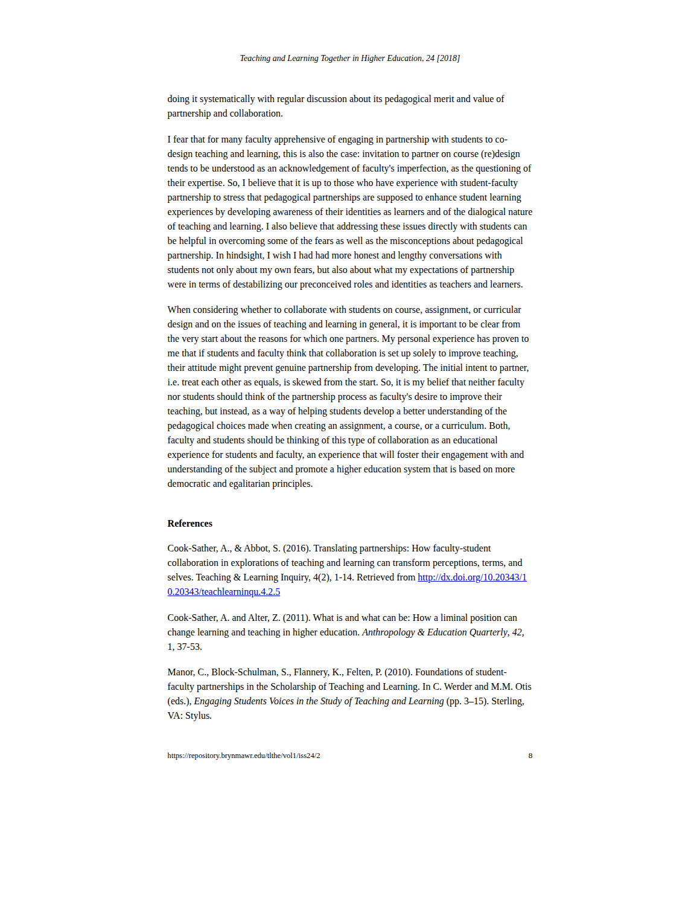Teaching and Learning Together in Higher Education, 24 [2018]
doing it systematically with regular discussion about its pedagogical merit and value of partnership and collaboration.
I fear that for many faculty apprehensive of engaging in partnership with students to co-design teaching and learning, this is also the case: invitation to partner on course (re)design tends to be understood as an acknowledgement of faculty's imperfection, as the questioning of their expertise. So, I believe that it is up to those who have experience with student-faculty partnership to stress that pedagogical partnerships are supposed to enhance student learning experiences by developing awareness of their identities as learners and of the dialogical nature of teaching and learning. I also believe that addressing these issues directly with students can be helpful in overcoming some of the fears as well as the misconceptions about pedagogical partnership. In hindsight, I wish I had had more honest and lengthy conversations with students not only about my own fears, but also about what my expectations of partnership were in terms of destabilizing our preconceived roles and identities as teachers and learners.
When considering whether to collaborate with students on course, assignment, or curricular design and on the issues of teaching and learning in general, it is important to be clear from the very start about the reasons for which one partners. My personal experience has proven to me that if students and faculty think that collaboration is set up solely to improve teaching, their attitude might prevent genuine partnership from developing. The initial intent to partner, i.e. treat each other as equals, is skewed from the start. So, it is my belief that neither faculty nor students should think of the partnership process as faculty's desire to improve their teaching, but instead, as a way of helping students develop a better understanding of the pedagogical choices made when creating an assignment, a course, or a curriculum. Both, faculty and students should be thinking of this type of collaboration as an educational experience for students and faculty, an experience that will foster their engagement with and understanding of the subject and promote a higher education system that is based on more democratic and egalitarian principles.
References
Cook-Sather, A., & Abbot, S. (2016). Translating partnerships: How faculty-student collaboration in explorations of teaching and learning can transform perceptions, terms, and selves. Teaching & Learning Inquiry, 4(2), 1-14. Retrieved from http://dx.doi.org/10.20343/10.20343/teachlearninqu.4.2.5
Cook-Sather, A. and Alter, Z. (2011). What is and what can be: How a liminal position can change learning and teaching in higher education. Anthropology & Education Quarterly, 42, 1, 37-53.
Manor, C., Block-Schulman, S., Flannery, K., Felten, P. (2010). Foundations of student-faculty partnerships in the Scholarship of Teaching and Learning. In C. Werder and M.M. Otis (eds.), Engaging Students Voices in the Study of Teaching and Learning (pp. 3–15). Sterling, VA: Stylus.
https://repository.brynmawr.edu/tlthe/vol1/iss24/2
8